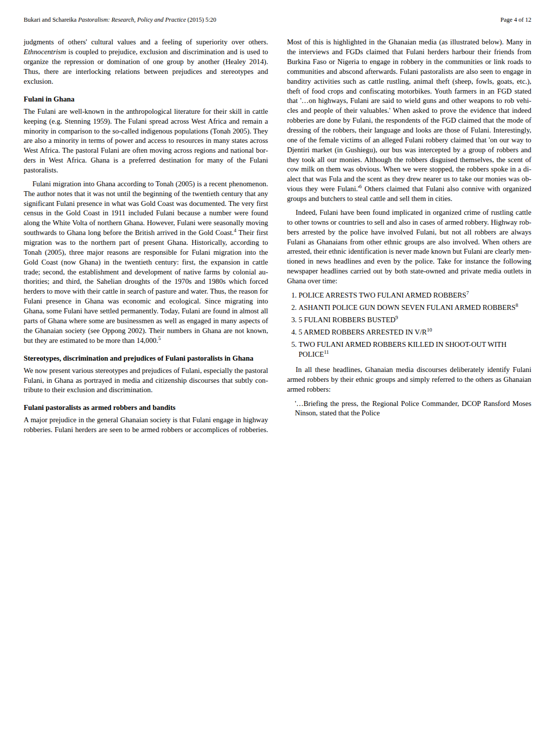Bukari and Schareika Pastoralism: Research, Policy and Practice (2015) 5:20 Page 4 of 12
judgments of others' cultural values and a feeling of superiority over others. Ethnocentrism is coupled to prejudice, exclusion and discrimination and is used to organize the repression or domination of one group by another (Healey 2014). Thus, there are interlocking relations between prejudices and stereotypes and exclusion.
Fulani in Ghana
The Fulani are well-known in the anthropological literature for their skill in cattle keeping (e.g. Stenning 1959). The Fulani spread across West Africa and remain a minority in comparison to the so-called indigenous populations (Tonah 2005). They are also a minority in terms of power and access to resources in many states across West Africa. The pastoral Fulani are often moving across regions and national borders in West Africa. Ghana is a preferred destination for many of the Fulani pastoralists.
Fulani migration into Ghana according to Tonah (2005) is a recent phenomenon. The author notes that it was not until the beginning of the twentieth century that any significant Fulani presence in what was Gold Coast was documented. The very first census in the Gold Coast in 1911 included Fulani because a number were found along the White Volta of northern Ghana. However, Fulani were seasonally moving southwards to Ghana long before the British arrived in the Gold Coast.4 Their first migration was to the northern part of present Ghana. Historically, according to Tonah (2005), three major reasons are responsible for Fulani migration into the Gold Coast (now Ghana) in the twentieth century: first, the expansion in cattle trade; second, the establishment and development of native farms by colonial authorities; and third, the Sahelian droughts of the 1970s and 1980s which forced herders to move with their cattle in search of pasture and water. Thus, the reason for Fulani presence in Ghana was economic and ecological. Since migrating into Ghana, some Fulani have settled permanently. Today, Fulani are found in almost all parts of Ghana where some are businessmen as well as engaged in many aspects of the Ghanaian society (see Oppong 2002). Their numbers in Ghana are not known, but they are estimated to be more than 14,000.5
Stereotypes, discrimination and prejudices of Fulani pastoralists in Ghana
We now present various stereotypes and prejudices of Fulani, especially the pastoral Fulani, in Ghana as portrayed in media and citizenship discourses that subtly contribute to their exclusion and discrimination.
Fulani pastoralists as armed robbers and bandits
A major prejudice in the general Ghanaian society is that Fulani engage in highway robberies. Fulani herders are seen to be armed robbers or accomplices of robberies. Most of this is highlighted in the Ghanaian media (as illustrated below). Many in the interviews and FGDs claimed that Fulani herders harbour their friends from Burkina Faso or Nigeria to engage in robbery in the communities or link roads to communities and abscond afterwards. Fulani pastoralists are also seen to engage in banditry activities such as cattle rustling, animal theft (sheep, fowls, goats, etc.), theft of food crops and confiscating motorbikes. Youth farmers in an FGD stated that '…on highways, Fulani are said to wield guns and other weapons to rob vehicles and people of their valuables.' When asked to prove the evidence that indeed robberies are done by Fulani, the respondents of the FGD claimed that the mode of dressing of the robbers, their language and looks are those of Fulani. Interestingly, one of the female victims of an alleged Fulani robbery claimed that 'on our way to Djentiri market (in Gushiegu), our bus was intercepted by a group of robbers and they took all our monies. Although the robbers disguised themselves, the scent of cow milk on them was obvious. When we were stopped, the robbers spoke in a dialect that was Fula and the scent as they drew nearer us to take our monies was obvious they were Fulani.'6 Others claimed that Fulani also connive with organized groups and butchers to steal cattle and sell them in cities.
Indeed, Fulani have been found implicated in organized crime of rustling cattle to other towns or countries to sell and also in cases of armed robbery. Highway robbers arrested by the police have involved Fulani, but not all robbers are always Fulani as Ghanaians from other ethnic groups are also involved. When others are arrested, their ethnic identification is never made known but Fulani are clearly mentioned in news headlines and even by the police. Take for instance the following newspaper headlines carried out by both state-owned and private media outlets in Ghana over time:
POLICE ARRESTS TWO FULANI ARMED ROBBERS7
ASHANTI POLICE GUN DOWN SEVEN FULANI ARMED ROBBERS8
5 FULANI ROBBERS BUSTED9
5 ARMED ROBBERS ARRESTED IN V/R10
TWO FULANI ARMED ROBBERS KILLED IN SHOOT-OUT WITH POLICE11
In all these headlines, Ghanaian media discourses deliberately identify Fulani armed robbers by their ethnic groups and simply referred to the others as Ghanaian armed robbers:
'…Briefing the press, the Regional Police Commander, DCOP Ransford Moses Ninson, stated that the Police